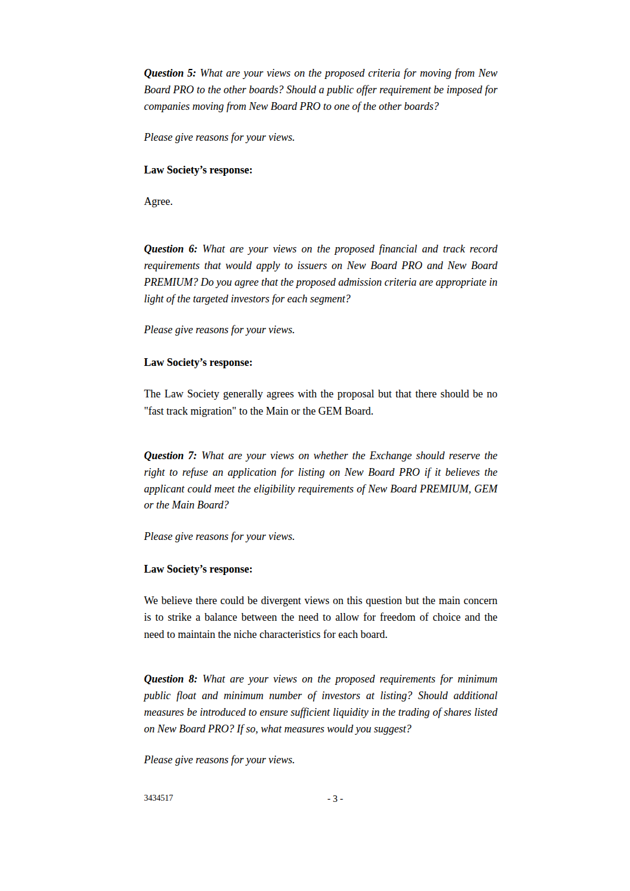Question 5: What are your views on the proposed criteria for moving from New Board PRO to the other boards? Should a public offer requirement be imposed for companies moving from New Board PRO to one of the other boards?
Please give reasons for your views.
Law Society’s response:
Agree.
Question 6: What are your views on the proposed financial and track record requirements that would apply to issuers on New Board PRO and New Board PREMIUM? Do you agree that the proposed admission criteria are appropriate in light of the targeted investors for each segment?
Please give reasons for your views.
Law Society’s response:
The Law Society generally agrees with the proposal but that there should be no "fast track migration" to the Main or the GEM Board.
Question 7: What are your views on whether the Exchange should reserve the right to refuse an application for listing on New Board PRO if it believes the applicant could meet the eligibility requirements of New Board PREMIUM, GEM or the Main Board?
Please give reasons for your views.
Law Society’s response:
We believe there could be divergent views on this question but the main concern is to strike a balance between the need to allow for freedom of choice and the need to maintain the niche characteristics for each board.
Question 8: What are your views on the proposed requirements for minimum public float and minimum number of investors at listing? Should additional measures be introduced to ensure sufficient liquidity in the trading of shares listed on New Board PRO? If so, what measures would you suggest?
Please give reasons for your views.
3434517
- 3 -